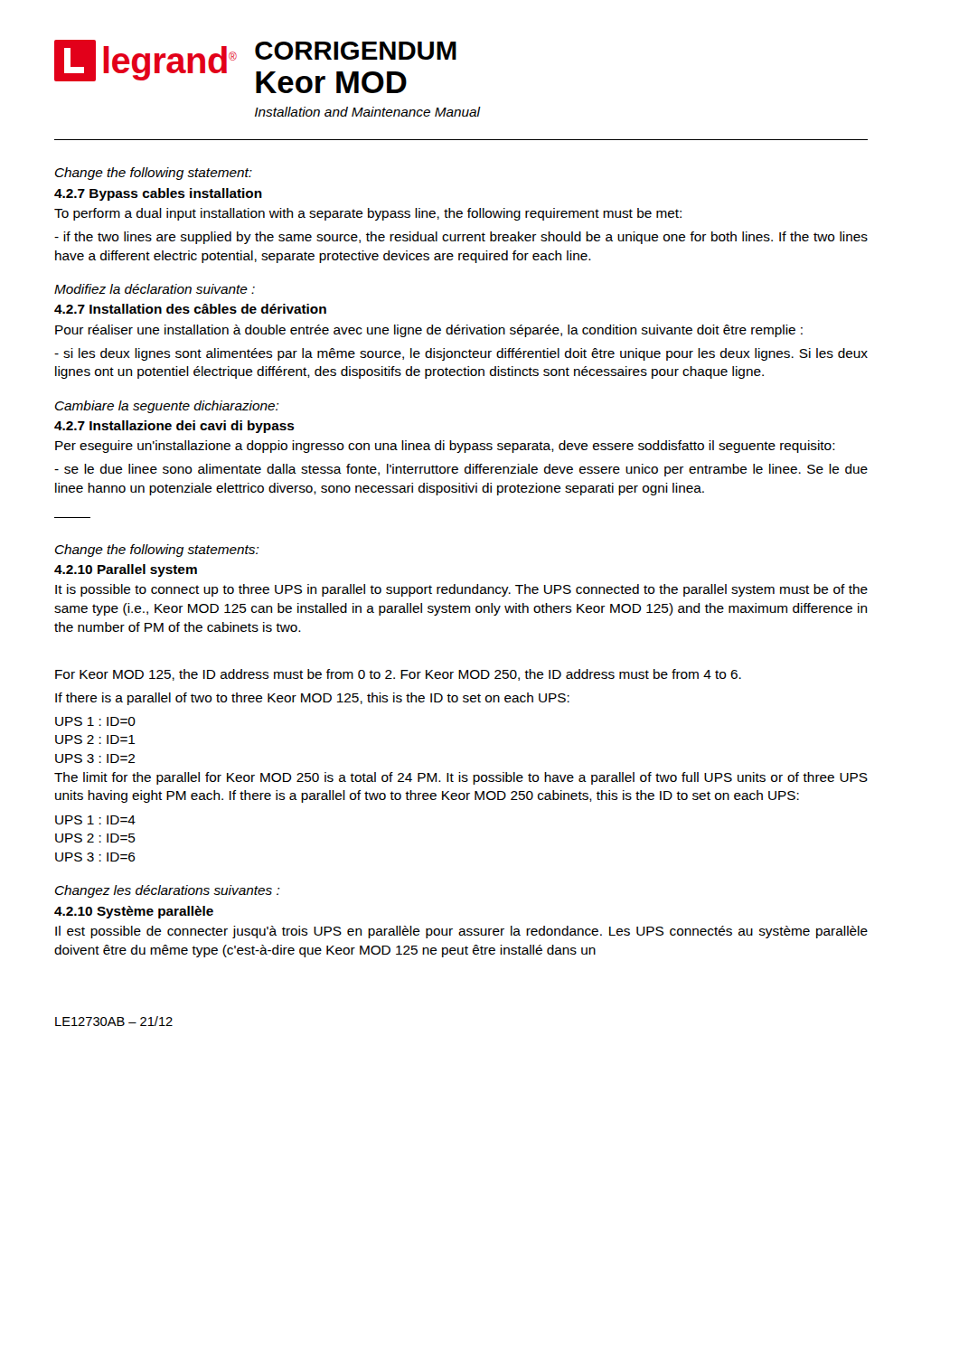legrand®
CORRIGENDUM
Keor MOD
Installation and Maintenance Manual
Change the following statement:
4.2.7 Bypass cables installation
To perform a dual input installation with a separate bypass line, the following requirement must be met:
- if the two lines are supplied by the same source, the residual current breaker should be a unique one for both lines. If the two lines have a different electric potential, separate protective devices are required for each line.
Modifiez la déclaration suivante :
4.2.7 Installation des câbles de dérivation
Pour réaliser une installation à double entrée avec une ligne de dérivation séparée, la condition suivante doit être remplie :
- si les deux lignes sont alimentées par la même source, le disjoncteur différentiel doit être unique pour les deux lignes. Si les deux lignes ont un potentiel électrique différent, des dispositifs de protection distincts sont nécessaires pour chaque ligne.
Cambiare la seguente dichiarazione:
4.2.7 Installazione dei cavi di bypass
Per eseguire un'installazione a doppio ingresso con una linea di bypass separata, deve essere soddisfatto il seguente requisito:
- se le due linee sono alimentate dalla stessa fonte, l'interruttore differenziale deve essere unico per entrambe le linee. Se le due linee hanno un potenziale elettrico diverso, sono necessari dispositivi di protezione separati per ogni linea.
Change the following statements:
4.2.10 Parallel system
It is possible to connect up to three UPS in parallel to support redundancy. The UPS connected to the parallel system must be of the same type (i.e., Keor MOD 125 can be installed in a parallel system only with others Keor MOD 125) and the maximum difference in the number of PM of the cabinets is two.
For Keor MOD 125, the ID address must be from 0 to 2. For Keor MOD 250, the ID address must be from 4 to 6.
If there is a parallel of two to three Keor MOD 125, this is the ID to set on each UPS:
UPS 1 : ID=0
UPS 2 : ID=1
UPS 3 : ID=2
The limit for the parallel for Keor MOD 250 is a total of 24 PM. It is possible to have a parallel of two full UPS units or of three UPS units having eight PM each. If there is a parallel of two to three Keor MOD 250 cabinets, this is the ID to set on each UPS:
UPS 1 : ID=4
UPS 2 : ID=5
UPS 3 : ID=6
Changez les déclarations suivantes :
4.2.10 Système parallèle
Il est possible de connecter jusqu'à trois UPS en parallèle pour assurer la redondance. Les UPS connectés au système parallèle doivent être du même type (c'est-à-dire que Keor MOD 125 ne peut être installé dans un
LE12730AB – 21/12